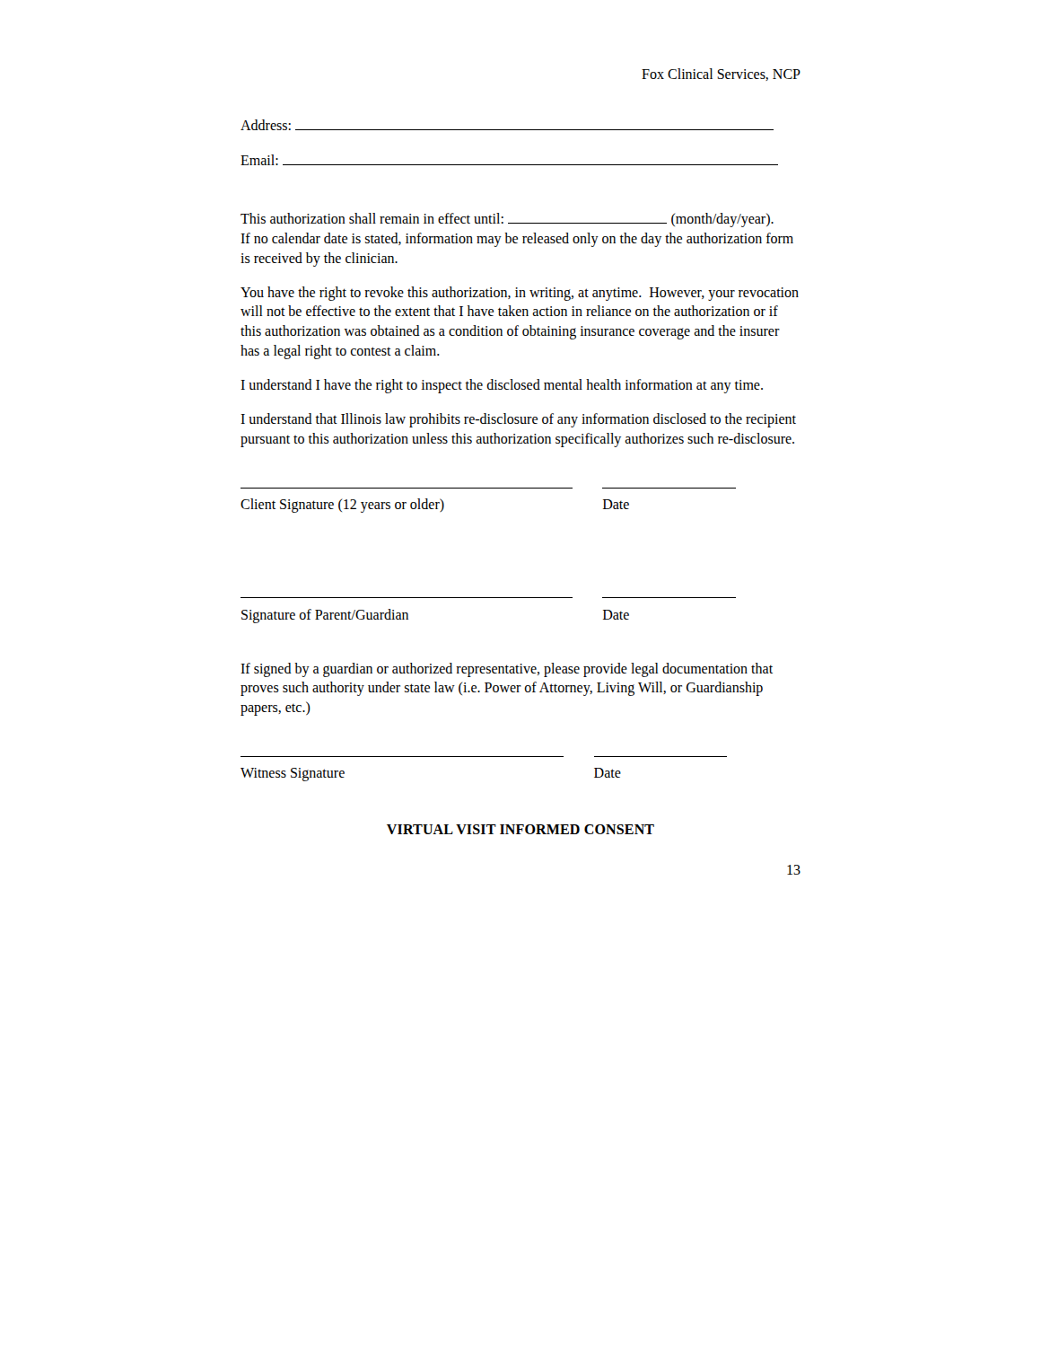Fox Clinical Services, NCP
Address:
Email:
This authorization shall remain in effect until: (month/day/year).
If no calendar date is stated, information may be released only on the day the authorization form is received by the clinician.
You have the right to revoke this authorization, in writing, at anytime. However, your revocation will not be effective to the extent that I have taken action in reliance on the authorization or if this authorization was obtained as a condition of obtaining insurance coverage and the insurer has a legal right to contest a claim.
I understand I have the right to inspect the disclosed mental health information at any time.
I understand that Illinois law prohibits re-disclosure of any information disclosed to the recipient pursuant to this authorization unless this authorization specifically authorizes such re-disclosure.
Client Signature (12 years or older)
Date
Signature of Parent/Guardian
Date
If signed by a guardian or authorized representative, please provide legal documentation that proves such authority under state law (i.e. Power of Attorney, Living Will, or Guardianship papers, etc.)
Witness Signature
Date
VIRTUAL VISIT INFORMED CONSENT
13